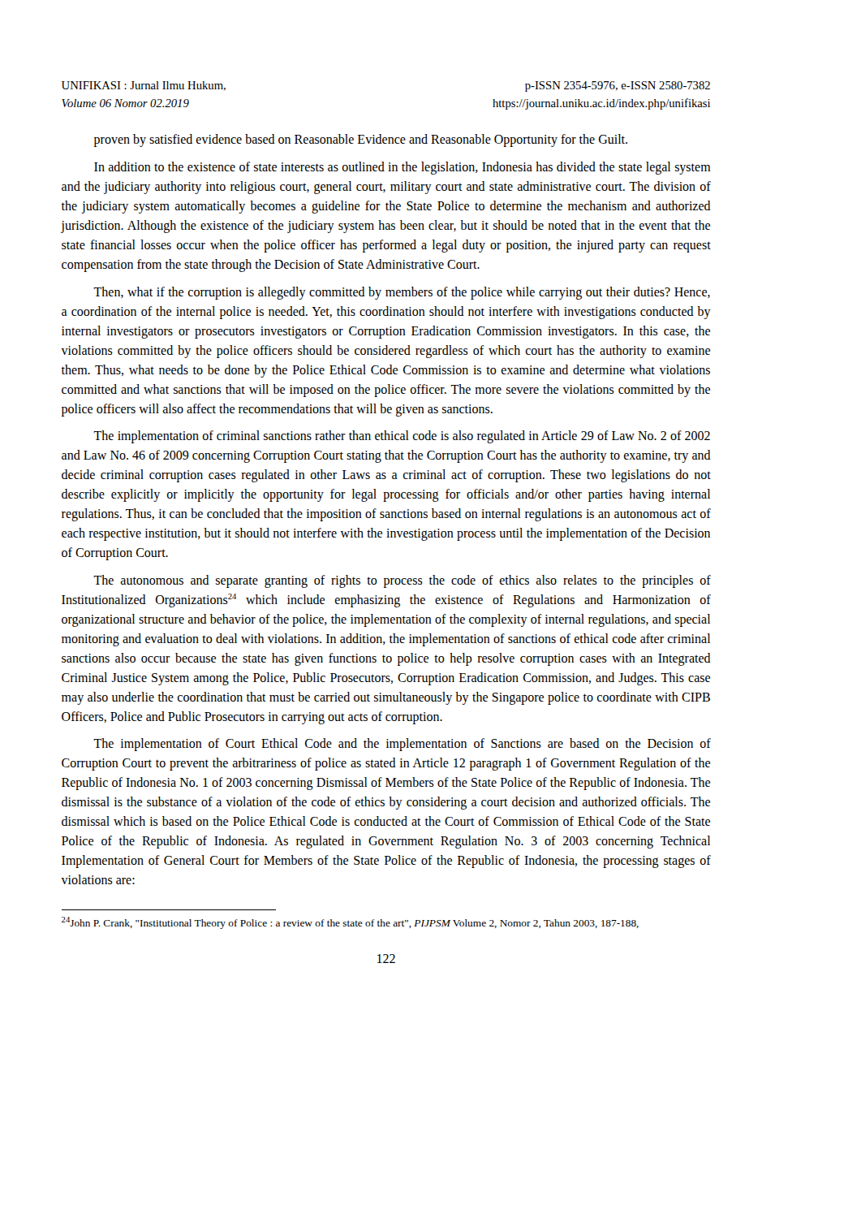UNIFIKASI : Jurnal Ilmu Hukum,
Volume 06 Nomor 02.2019
p-ISSN 2354-5976, e-ISSN 2580-7382
https://journal.uniku.ac.id/index.php/unifikasi
proven by satisfied evidence based on Reasonable Evidence and Reasonable Opportunity for the Guilt.
In addition to the existence of state interests as outlined in the legislation, Indonesia has divided the state legal system and the judiciary authority into religious court, general court, military court and state administrative court. The division of the judiciary system automatically becomes a guideline for the State Police to determine the mechanism and authorized jurisdiction. Although the existence of the judiciary system has been clear, but it should be noted that in the event that the state financial losses occur when the police officer has performed a legal duty or position, the injured party can request compensation from the state through the Decision of State Administrative Court.
Then, what if the corruption is allegedly committed by members of the police while carrying out their duties? Hence, a coordination of the internal police is needed. Yet, this coordination should not interfere with investigations conducted by internal investigators or prosecutors investigators or Corruption Eradication Commission investigators. In this case, the violations committed by the police officers should be considered regardless of which court has the authority to examine them. Thus, what needs to be done by the Police Ethical Code Commission is to examine and determine what violations committed and what sanctions that will be imposed on the police officer. The more severe the violations committed by the police officers will also affect the recommendations that will be given as sanctions.
The implementation of criminal sanctions rather than ethical code is also regulated in Article 29 of Law No. 2 of 2002 and Law No. 46 of 2009 concerning Corruption Court stating that the Corruption Court has the authority to examine, try and decide criminal corruption cases regulated in other Laws as a criminal act of corruption. These two legislations do not describe explicitly or implicitly the opportunity for legal processing for officials and/or other parties having internal regulations. Thus, it can be concluded that the imposition of sanctions based on internal regulations is an autonomous act of each respective institution, but it should not interfere with the investigation process until the implementation of the Decision of Corruption Court.
The autonomous and separate granting of rights to process the code of ethics also relates to the principles of Institutionalized Organizations24 which include emphasizing the existence of Regulations and Harmonization of organizational structure and behavior of the police, the implementation of the complexity of internal regulations, and special monitoring and evaluation to deal with violations. In addition, the implementation of sanctions of ethical code after criminal sanctions also occur because the state has given functions to police to help resolve corruption cases with an Integrated Criminal Justice System among the Police, Public Prosecutors, Corruption Eradication Commission, and Judges. This case may also underlie the coordination that must be carried out simultaneously by the Singapore police to coordinate with CIPB Officers, Police and Public Prosecutors in carrying out acts of corruption.
The implementation of Court Ethical Code and the implementation of Sanctions are based on the Decision of Corruption Court to prevent the arbitrariness of police as stated in Article 12 paragraph 1 of Government Regulation of the Republic of Indonesia No. 1 of 2003 concerning Dismissal of Members of the State Police of the Republic of Indonesia. The dismissal is the substance of a violation of the code of ethics by considering a court decision and authorized officials. The dismissal which is based on the Police Ethical Code is conducted at the Court of Commission of Ethical Code of the State Police of the Republic of Indonesia. As regulated in Government Regulation No. 3 of 2003 concerning Technical Implementation of General Court for Members of the State Police of the Republic of Indonesia, the processing stages of violations are:
24John P. Crank, "Institutional Theory of Police : a review of the state of the art", PIJPSM Volume 2, Nomor 2, Tahun 2003, 187-188,
122